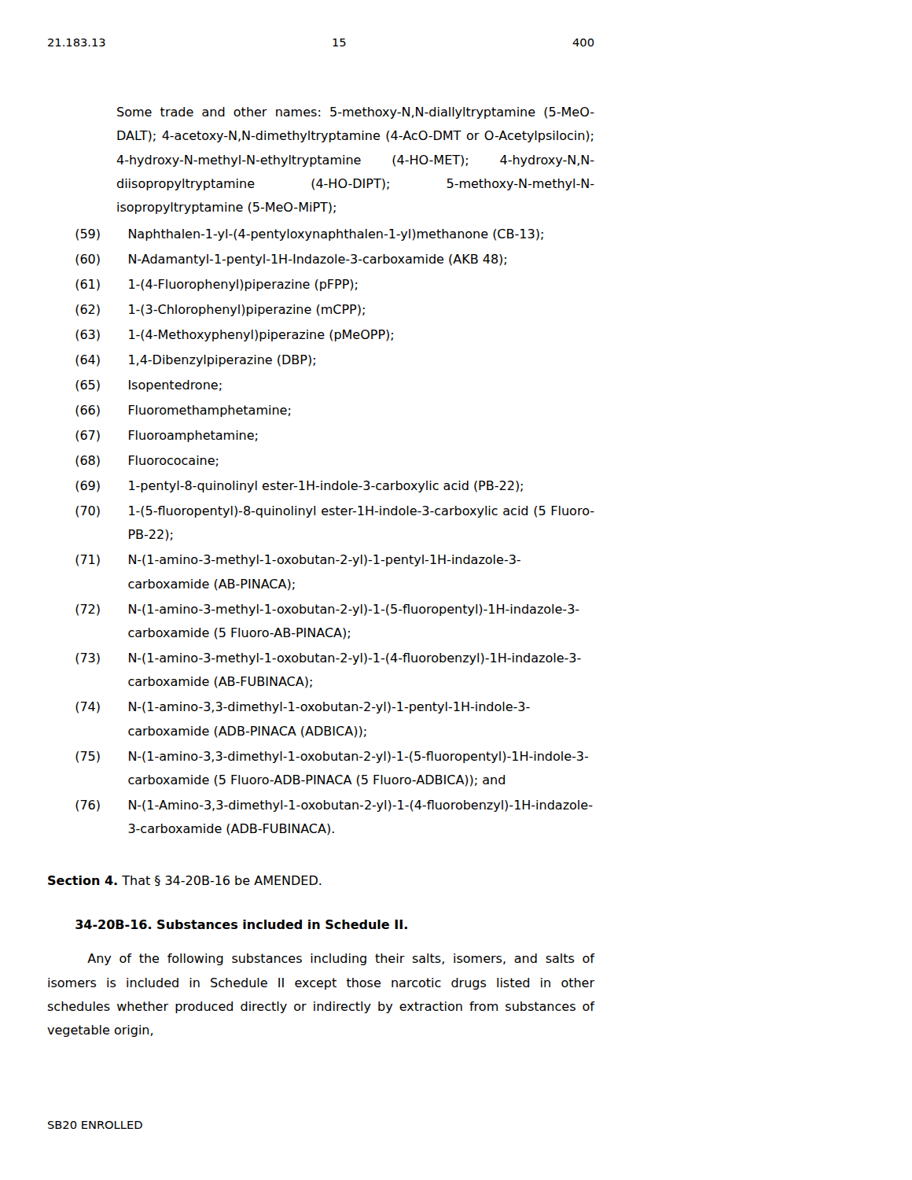21.183.13
15
400
Some trade and other names: 5-methoxy-N,N-diallyltryptamine (5-MeO-DALT); 4-acetoxy-N,N-dimethyltryptamine (4-AcO-DMT or O-Acetylpsilocin); 4-hydroxy-N-methyl-N-ethyltryptamine (4-HO-MET); 4-hydroxy-N,N-diisopropyltryptamine (4-HO-DIPT); 5-methoxy-N-methyl-N-isopropyltryptamine (5-MeO-MiPT);
(59) Naphthalen-1-yl-(4-pentyloxynaphthalen-1-yl)methanone (CB-13);
(60) N-Adamantyl-1-pentyl-1H-Indazole-3-carboxamide (AKB 48);
(61) 1-(4-Fluorophenyl)piperazine (pFPP);
(62) 1-(3-Chlorophenyl)piperazine (mCPP);
(63) 1-(4-Methoxyphenyl)piperazine (pMeOPP);
(64) 1,4-Dibenzylpiperazine (DBP);
(65) Isopentedrone;
(66) Fluoromethamphetamine;
(67) Fluoroamphetamine;
(68) Fluorococaine;
(69) 1-pentyl-8-quinolinyl ester-1H-indole-3-carboxylic acid (PB-22);
(70) 1-(5-fluoropentyl)-8-quinolinyl ester-1H-indole-3-carboxylic acid (5 Fluoro-PB-22);
(71) N-(1-amino-3-methyl-1-oxobutan-2-yl)-1-pentyl-1H-indazole-3-carboxamide (AB-PINACA);
(72) N-(1-amino-3-methyl-1-oxobutan-2-yl)-1-(5-fluoropentyl)-1H-indazole-3-carboxamide (5 Fluoro-AB-PINACA);
(73) N-(1-amino-3-methyl-1-oxobutan-2-yl)-1-(4-fluorobenzyl)-1H-indazole-3-carboxamide (AB-FUBINACA);
(74) N-(1-amino-3,3-dimethyl-1-oxobutan-2-yl)-1-pentyl-1H-indole-3-carboxamide (ADB-PINACA (ADBICA));
(75) N-(1-amino-3,3-dimethyl-1-oxobutan-2-yl)-1-(5-fluoropentyl)-1H-indole-3-carboxamide (5 Fluoro-ADB-PINACA (5 Fluoro-ADBICA)); and
(76) N-(1-Amino-3,3-dimethyl-1-oxobutan-2-yl)-1-(4-fluorobenzyl)-1H-indazole-3-carboxamide (ADB-FUBINACA).
Section 4. That § 34-20B-16 be AMENDED.
34-20B-16. Substances included in Schedule II.
Any of the following substances including their salts, isomers, and salts of isomers is included in Schedule II except those narcotic drugs listed in other schedules whether produced directly or indirectly by extraction from substances of vegetable origin,
SB20 ENROLLED